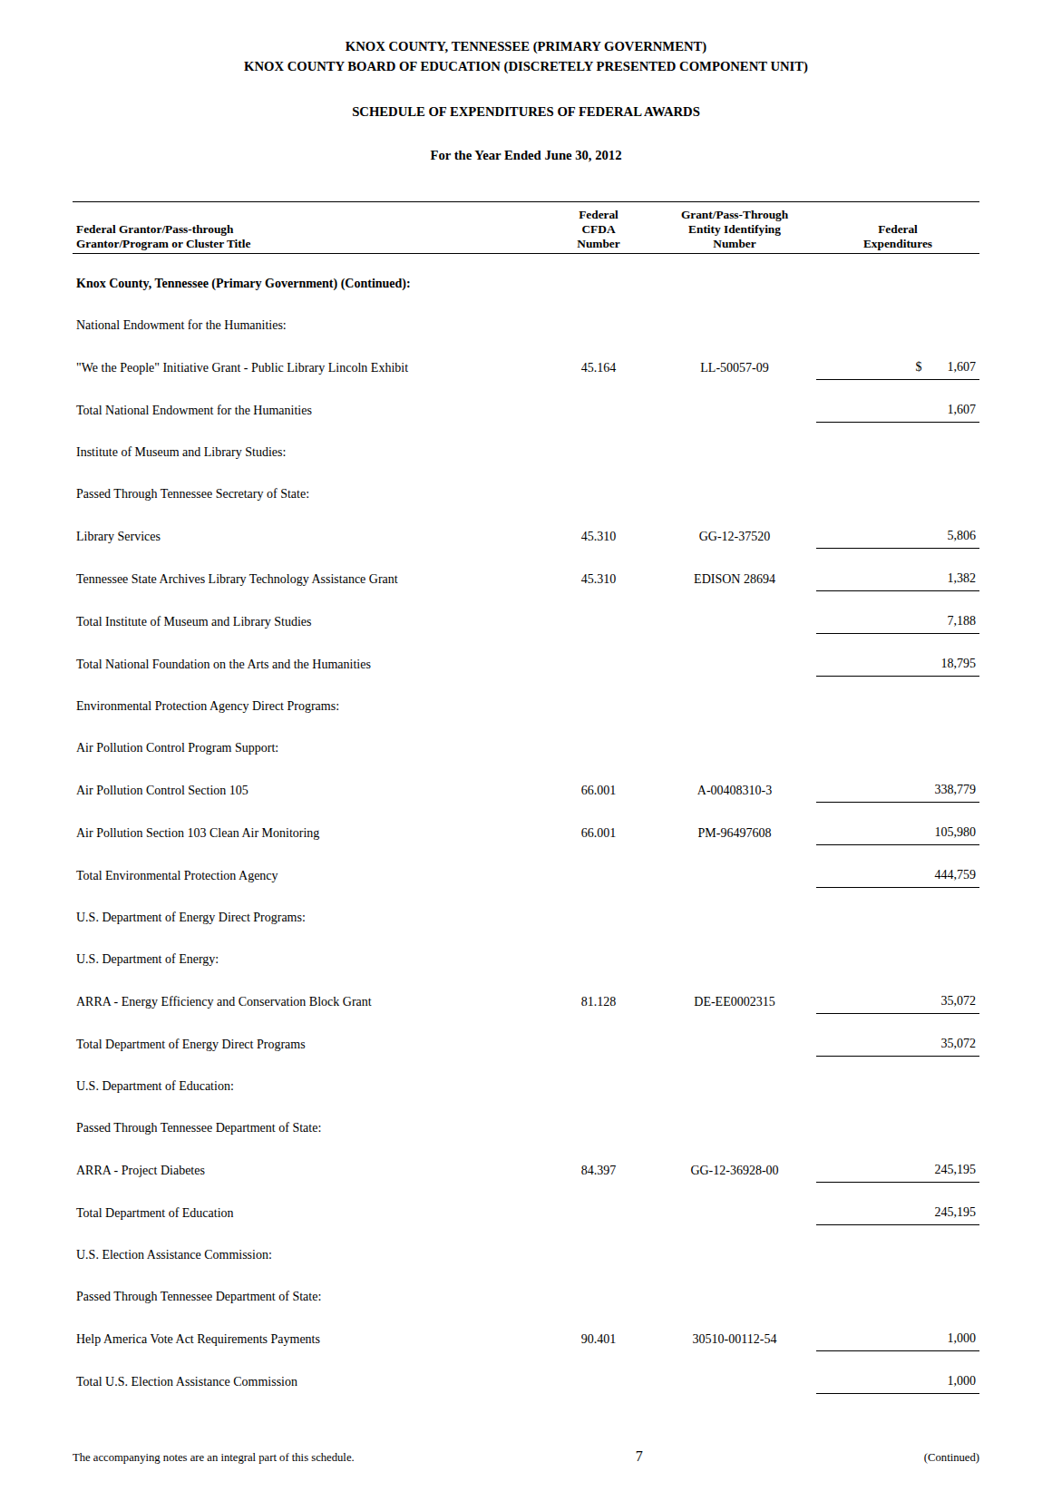KNOX COUNTY, TENNESSEE (PRIMARY GOVERNMENT)
KNOX COUNTY BOARD OF EDUCATION (DISCRETELY PRESENTED COMPONENT UNIT)
SCHEDULE OF EXPENDITURES OF FEDERAL AWARDS
For the Year Ended June 30, 2012
| Federal Grantor/Pass-through Grantor/Program or Cluster Title | Federal CFDA Number | Grant/Pass-Through Entity Identifying Number | Federal Expenditures |
| --- | --- | --- | --- |
| Knox County, Tennessee (Primary Government) (Continued): | | | |
| National Endowment for the Humanities: | | | |
| "We the People" Initiative Grant - Public Library Lincoln Exhibit | 45.164 | LL-50057-09 | $ 1,607 |
| Total National Endowment for the Humanities | | | 1,607 |
| Institute of Museum and Library Studies: | | | |
| Passed Through Tennessee Secretary of State: | | | |
| Library Services | 45.310 | GG-12-37520 | 5,806 |
| Tennessee State Archives Library Technology Assistance Grant | 45.310 | EDISON 28694 | 1,382 |
| Total Institute of Museum and Library Studies | | | 7,188 |
| Total National Foundation on the Arts and the Humanities | | | 18,795 |
| Environmental Protection Agency Direct Programs: | | | |
| Air Pollution Control Program Support: | | | |
| Air Pollution Control Section 105 | 66.001 | A-00408310-3 | 338,779 |
| Air Pollution Section 103 Clean Air Monitoring | 66.001 | PM-96497608 | 105,980 |
| Total Environmental Protection Agency | | | 444,759 |
| U.S. Department of Energy Direct Programs: | | | |
| U.S. Department of Energy: | | | |
| ARRA - Energy Efficiency and Conservation Block Grant | 81.128 | DE-EE0002315 | 35,072 |
| Total Department of Energy Direct Programs | | | 35,072 |
| U.S. Department of Education: | | | |
| Passed Through Tennessee Department of State: | | | |
| ARRA - Project Diabetes | 84.397 | GG-12-36928-00 | 245,195 |
| Total Department of Education | | | 245,195 |
| U.S. Election Assistance Commission: | | | |
| Passed Through Tennessee Department of State: | | | |
| Help America Vote Act Requirements Payments | 90.401 | 30510-00112-54 | 1,000 |
| Total U.S. Election Assistance Commission | | | 1,000 |
The accompanying notes are an integral part of this schedule.
7
(Continued)